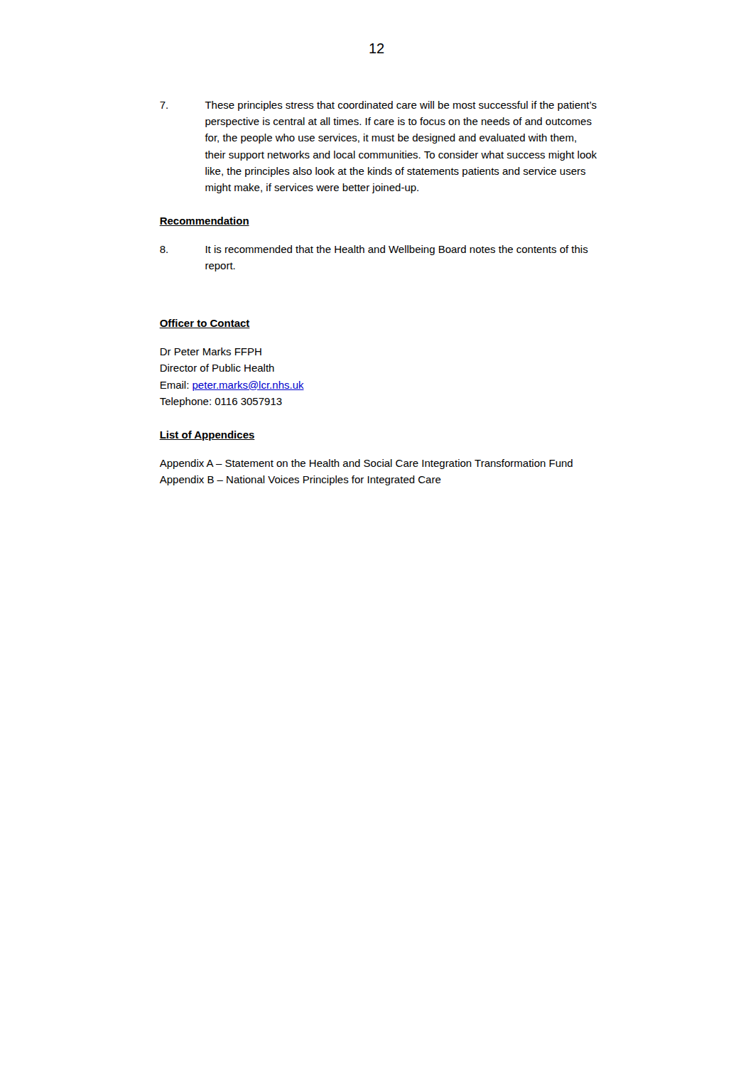12
7.
These principles stress that coordinated care will be most successful if the patient’s perspective is central at all times. If care is to focus on the needs of and outcomes for, the people who use services, it must be designed and evaluated with them, their support networks and local communities. To consider what success might look like, the principles also look at the kinds of statements patients and service users might make, if services were better joined-up.
Recommendation
8.
It is recommended that the Health and Wellbeing Board notes the contents of this report.
Officer to Contact
Dr Peter Marks FFPH
Director of Public Health
Email: peter.marks@lcr.nhs.uk
Telephone: 0116 3057913
List of Appendices
Appendix A – Statement on the Health and Social Care Integration Transformation Fund
Appendix B – National Voices Principles for Integrated Care